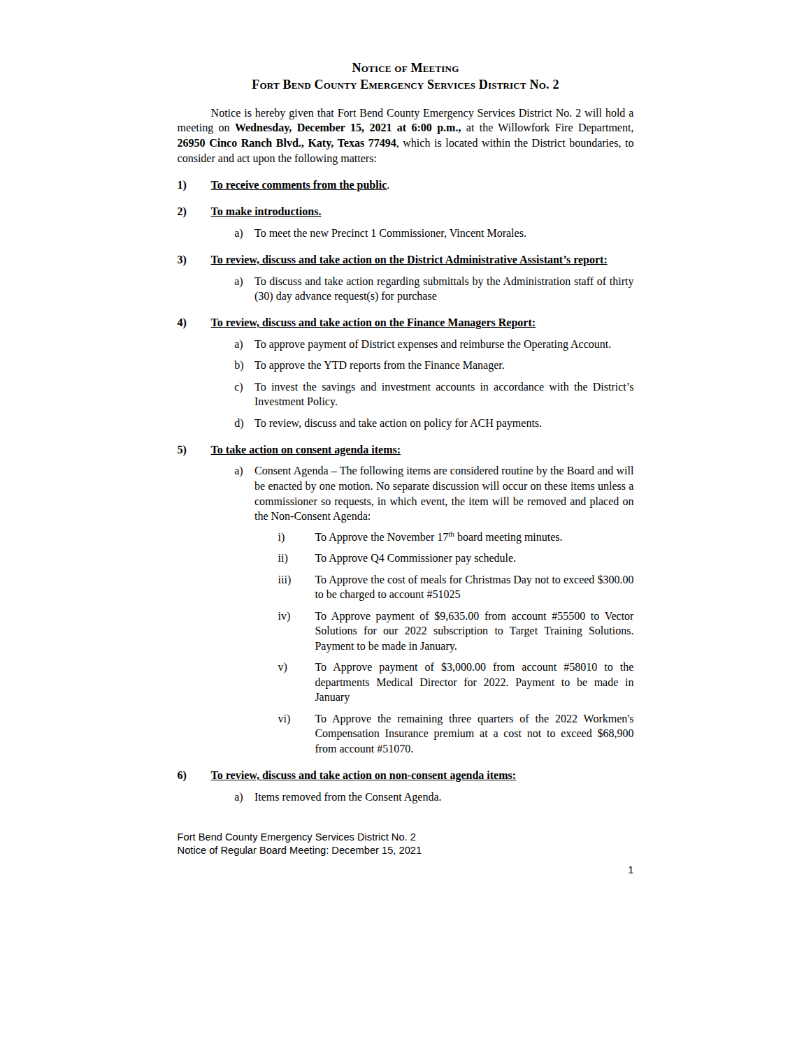Notice of Meeting Fort Bend County Emergency Services District No. 2
Notice is hereby given that Fort Bend County Emergency Services District No. 2 will hold a meeting on Wednesday, December 15, 2021 at 6:00 p.m., at the Willowfork Fire Department, 26950 Cinco Ranch Blvd., Katy, Texas 77494, which is located within the District boundaries, to consider and act upon the following matters:
To receive comments from the public.
To make introductions.
To meet the new Precinct 1 Commissioner, Vincent Morales.
To review, discuss and take action on the District Administrative Assistant’s report:
To discuss and take action regarding submittals by the Administration staff of thirty (30) day advance request(s) for purchase
To review, discuss and take action on the Finance Managers Report:
To approve payment of District expenses and reimburse the Operating Account.
To approve the YTD reports from the Finance Manager.
To invest the savings and investment accounts in accordance with the District’s Investment Policy.
To review, discuss and take action on policy for ACH payments.
To take action on consent agenda items:
Consent Agenda – The following items are considered routine by the Board and will be enacted by one motion. No separate discussion will occur on these items unless a commissioner so requests, in which event, the item will be removed and placed on the Non-Consent Agenda:
To Approve the November 17th board meeting minutes.
To Approve Q4 Commissioner pay schedule.
To Approve the cost of meals for Christmas Day not to exceed $300.00 to be charged to account #51025
To Approve payment of $9,635.00 from account #55500 to Vector Solutions for our 2022 subscription to Target Training Solutions. Payment to be made in January.
To Approve payment of $3,000.00 from account #58010 to the departments Medical Director for 2022. Payment to be made in January
To Approve the remaining three quarters of the 2022 Workmen's Compensation Insurance premium at a cost not to exceed $68,900 from account #51070.
To review, discuss and take action on non-consent agenda items:
Items removed from the Consent Agenda.
Fort Bend County Emergency Services District No. 2
Notice of Regular Board Meeting: December 15, 2021
1